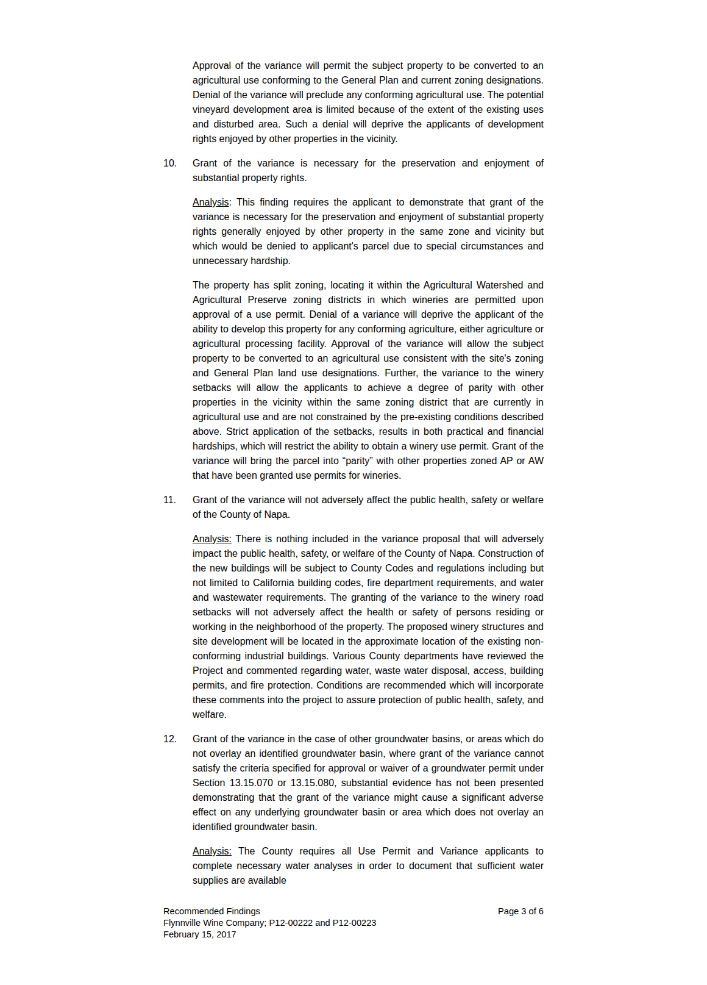Approval of the variance will permit the subject property to be converted to an agricultural use conforming to the General Plan and current zoning designations. Denial of the variance will preclude any conforming agricultural use. The potential vineyard development area is limited because of the extent of the existing uses and disturbed area. Such a denial will deprive the applicants of development rights enjoyed by other properties in the vicinity.
10.
Grant of the variance is necessary for the preservation and enjoyment of substantial property rights.
Analysis: This finding requires the applicant to demonstrate that grant of the variance is necessary for the preservation and enjoyment of substantial property rights generally enjoyed by other property in the same zone and vicinity but which would be denied to applicant's parcel due to special circumstances and unnecessary hardship.
The property has split zoning, locating it within the Agricultural Watershed and Agricultural Preserve zoning districts in which wineries are permitted upon approval of a use permit. Denial of a variance will deprive the applicant of the ability to develop this property for any conforming agriculture, either agriculture or agricultural processing facility. Approval of the variance will allow the subject property to be converted to an agricultural use consistent with the site's zoning and General Plan land use designations. Further, the variance to the winery setbacks will allow the applicants to achieve a degree of parity with other properties in the vicinity within the same zoning district that are currently in agricultural use and are not constrained by the pre-existing conditions described above. Strict application of the setbacks, results in both practical and financial hardships, which will restrict the ability to obtain a winery use permit. Grant of the variance will bring the parcel into “parity” with other properties zoned AP or AW that have been granted use permits for wineries.
11.
Grant of the variance will not adversely affect the public health, safety or welfare of the County of Napa.
Analysis: There is nothing included in the variance proposal that will adversely impact the public health, safety, or welfare of the County of Napa. Construction of the new buildings will be subject to County Codes and regulations including but not limited to California building codes, fire department requirements, and water and wastewater requirements. The granting of the variance to the winery road setbacks will not adversely affect the health or safety of persons residing or working in the neighborhood of the property. The proposed winery structures and site development will be located in the approximate location of the existing non-conforming industrial buildings. Various County departments have reviewed the Project and commented regarding water, waste water disposal, access, building permits, and fire protection. Conditions are recommended which will incorporate these comments into the project to assure protection of public health, safety, and welfare.
12.
Grant of the variance in the case of other groundwater basins, or areas which do not overlay an identified groundwater basin, where grant of the variance cannot satisfy the criteria specified for approval or waiver of a groundwater permit under Section 13.15.070 or 13.15.080, substantial evidence has not been presented demonstrating that the grant of the variance might cause a significant adverse effect on any underlying groundwater basin or area which does not overlay an identified groundwater basin.
Analysis: The County requires all Use Permit and Variance applicants to complete necessary water analyses in order to document that sufficient water supplies are available
Recommended Findings
Flynnville Wine Company; P12-00222 and P12-00223
February 15, 2017
Page 3 of 6